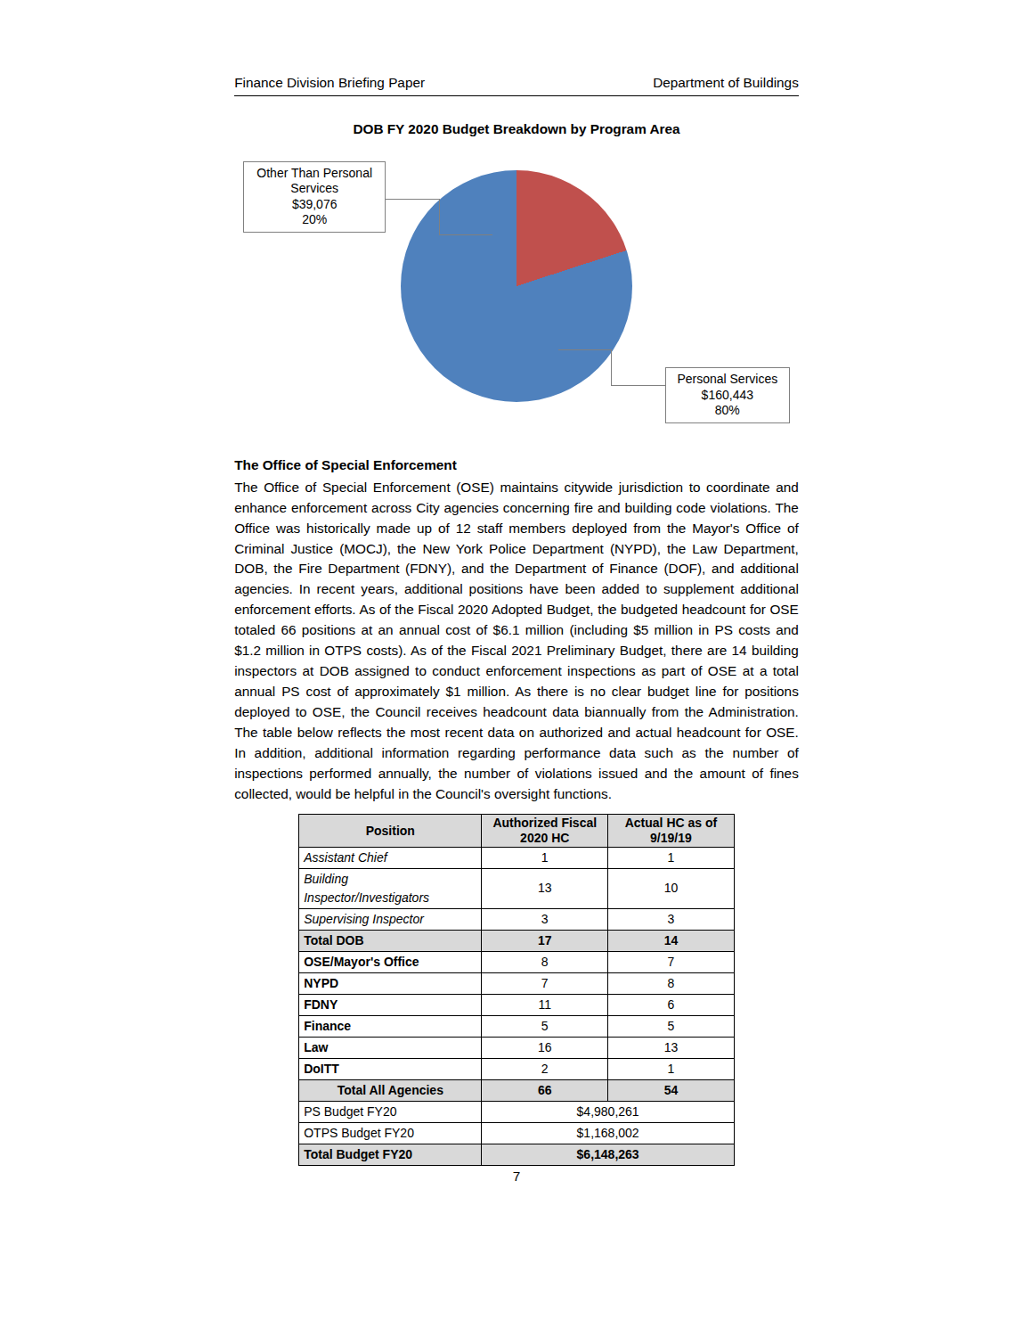Finance Division Briefing Paper Department of Buildings
DOB FY 2020 Budget Breakdown by Program Area
Other Than Personal
Services
$39,076
20%
Personal Services
$160,443
80%
The Office of Special Enforcement
The Office of Special Enforcement (OSE) maintains citywide jurisdiction to coordinate and enhance enforcement across City agencies concerning fire and building code violations. The Office was historically made up of 12 staff members deployed from the Mayor's Office of Criminal Justice (MOCJ), the New York Police Department (NYPD), the Law Department, DOB, the Fire Department (FDNY), and the Department of Finance (DOF), and additional agencies. In recent years, additional positions have been added to supplement additional enforcement efforts. As of the Fiscal 2020 Adopted Budget, the budgeted headcount for OSE totaled 66 positions at an annual cost of $6.1 million (including $5 million in PS costs and $1.2 million in OTPS costs). As of the Fiscal 2021 Preliminary Budget, there are 14 building inspectors at DOB assigned to conduct enforcement inspections as part of OSE at a total annual PS cost of approximately $1 million. As there is no clear budget line for positions deployed to OSE, the Council receives headcount data biannually from the Administration. The table below reflects the most recent data on authorized and actual headcount for OSE. In addition, additional information regarding performance data such as the number of inspections performed annually, the number of violations issued and the amount of fines collected, would be helpful in the Council's oversight functions.
| Position | Authorized Fiscal 2020 HC | Actual HC as of 9/19/19 |
| --- | --- | --- |
| Assistant Chief | 1 | 1 |
| Building Inspector/Investigators | 13 | 10 |
| Supervising Inspector | 3 | 3 |
| Total DOB | 17 | 14 |
| OSE/Mayor's Office | 8 | 7 |
| NYPD | 7 | 8 |
| FDNY | 11 | 6 |
| Finance | 5 | 5 |
| Law | 16 | 13 |
| DoITT | 2 | 1 |
| Total All Agencies | 66 | 54 |
| PS Budget FY20 | $4,980,261 |
| OTPS Budget FY20 | $1,168,002 |
| Total Budget FY20 | $6,148,263 |
7